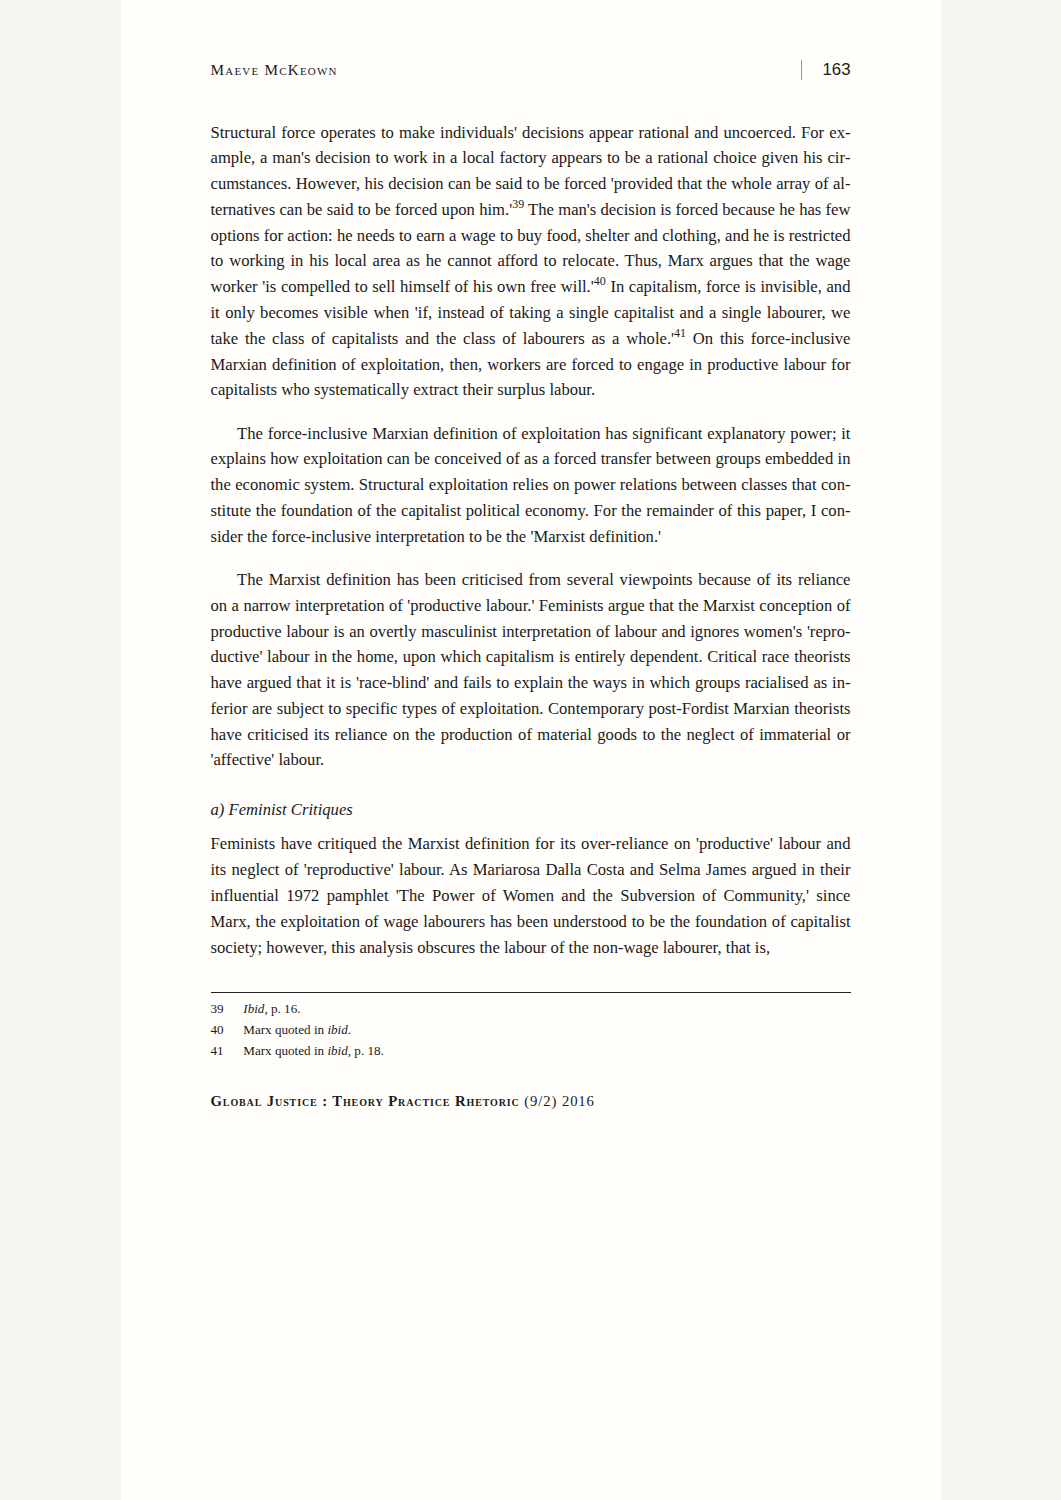Maeve McKeown 163
Structural force operates to make individuals' decisions appear rational and uncoerced. For example, a man's decision to work in a local factory appears to be a rational choice given his circumstances. However, his decision can be said to be forced 'provided that the whole array of alternatives can be said to be forced upon him.'39 The man's decision is forced because he has few options for action: he needs to earn a wage to buy food, shelter and clothing, and he is restricted to working in his local area as he cannot afford to relocate. Thus, Marx argues that the wage worker 'is compelled to sell himself of his own free will.'40 In capitalism, force is invisible, and it only becomes visible when 'if, instead of taking a single capitalist and a single labourer, we take the class of capitalists and the class of labourers as a whole.'41 On this force-inclusive Marxian definition of exploitation, then, workers are forced to engage in productive labour for capitalists who systematically extract their surplus labour.
The force-inclusive Marxian definition of exploitation has significant explanatory power; it explains how exploitation can be conceived of as a forced transfer between groups embedded in the economic system. Structural exploitation relies on power relations between classes that constitute the foundation of the capitalist political economy. For the remainder of this paper, I consider the force-inclusive interpretation to be the 'Marxist definition.'
The Marxist definition has been criticised from several viewpoints because of its reliance on a narrow interpretation of 'productive labour.' Feminists argue that the Marxist conception of productive labour is an overtly masculinist interpretation of labour and ignores women's 'reproductive' labour in the home, upon which capitalism is entirely dependent. Critical race theorists have argued that it is 'race-blind' and fails to explain the ways in which groups racialised as inferior are subject to specific types of exploitation. Contemporary post-Fordist Marxian theorists have criticised its reliance on the production of material goods to the neglect of immaterial or 'affective' labour.
a) Feminist Critiques
Feminists have critiqued the Marxist definition for its over-reliance on 'productive' labour and its neglect of 'reproductive' labour. As Mariarosa Dalla Costa and Selma James argued in their influential 1972 pamphlet 'The Power of Women and the Subversion of Community,' since Marx, the exploitation of wage labourers has been understood to be the foundation of capitalist society; however, this analysis obscures the labour of the non-wage labourer, that is,
39 Ibid, p. 16.
40 Marx quoted in ibid.
41 Marx quoted in ibid, p. 18.
Global Justice : Theory Practice Rhetoric (9/2) 2016